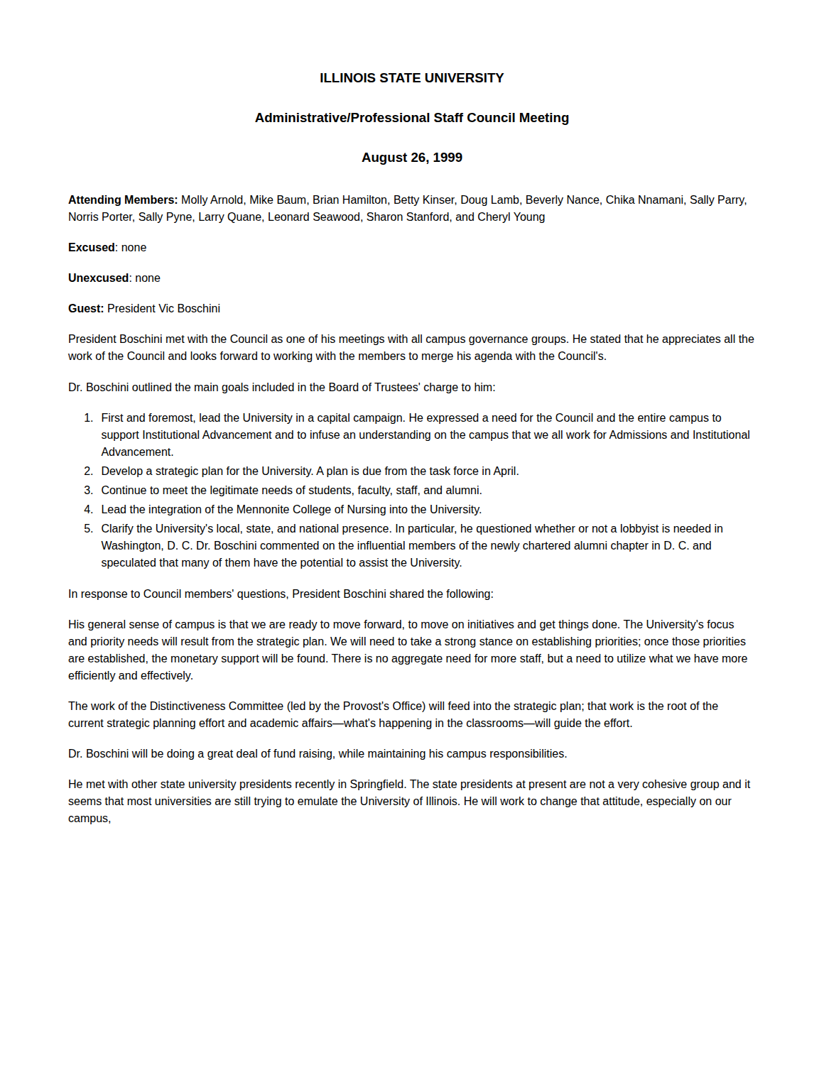ILLINOIS STATE UNIVERSITY
Administrative/Professional Staff Council Meeting
August 26, 1999
Attending Members: Molly Arnold, Mike Baum, Brian Hamilton, Betty Kinser, Doug Lamb, Beverly Nance, Chika Nnamani, Sally Parry, Norris Porter, Sally Pyne, Larry Quane, Leonard Seawood, Sharon Stanford, and Cheryl Young
Excused: none
Unexcused: none
Guest: President Vic Boschini
President Boschini met with the Council as one of his meetings with all campus governance groups. He stated that he appreciates all the work of the Council and looks forward to working with the members to merge his agenda with the Council's.
Dr. Boschini outlined the main goals included in the Board of Trustees' charge to him:
First and foremost, lead the University in a capital campaign. He expressed a need for the Council and the entire campus to support Institutional Advancement and to infuse an understanding on the campus that we all work for Admissions and Institutional Advancement.
Develop a strategic plan for the University. A plan is due from the task force in April.
Continue to meet the legitimate needs of students, faculty, staff, and alumni.
Lead the integration of the Mennonite College of Nursing into the University.
Clarify the University's local, state, and national presence. In particular, he questioned whether or not a lobbyist is needed in Washington, D. C. Dr. Boschini commented on the influential members of the newly chartered alumni chapter in D. C. and speculated that many of them have the potential to assist the University.
In response to Council members' questions, President Boschini shared the following:
His general sense of campus is that we are ready to move forward, to move on initiatives and get things done. The University's focus and priority needs will result from the strategic plan. We will need to take a strong stance on establishing priorities; once those priorities are established, the monetary support will be found. There is no aggregate need for more staff, but a need to utilize what we have more efficiently and effectively.
The work of the Distinctiveness Committee (led by the Provost's Office) will feed into the strategic plan; that work is the root of the current strategic planning effort and academic affairs—what's happening in the classrooms—will guide the effort.
Dr. Boschini will be doing a great deal of fund raising, while maintaining his campus responsibilities.
He met with other state university presidents recently in Springfield. The state presidents at present are not a very cohesive group and it seems that most universities are still trying to emulate the University of Illinois. He will work to change that attitude, especially on our campus,